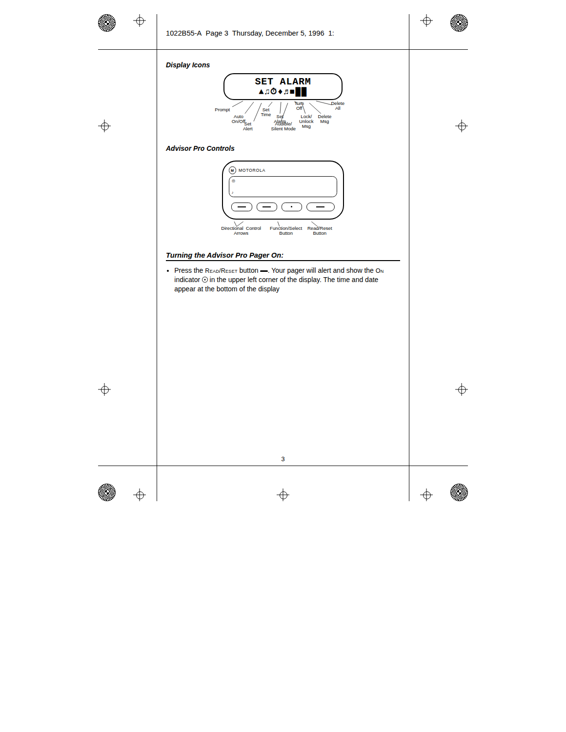1022B55-A Page 3 Thursday, December 5, 1996 1:
Display Icons
SET ALARM
▲♫⏱♦♬■██
Prompt Auto
On/Off Set
Alert Set
Time Set
Alarm Audible/
Silent Mode Turn
Off Lock/
Unlock
Msg Delete
Msg Delete
All
Advisor Pro Controls
MOTOROLA
◎ ♪
Directional Control
Arrows Function/Select
Button Read/Reset
Button
Turning the Advisor Pro Pager On:
Press the Read/Reset button . Your pager will alert and show the On indicator in the upper left corner of the display. The time and date appear at the bottom of the display
3